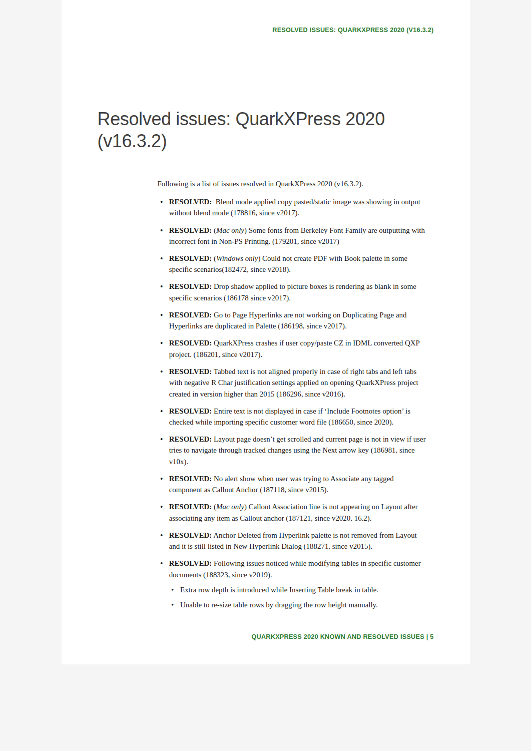RESOLVED ISSUES: QUARKXPRESS 2020 (V16.3.2)
Resolved issues: QuarkXPress 2020 (v16.3.2)
Following is a list of issues resolved in QuarkXPress 2020 (v16.3.2).
RESOLVED: Blend mode applied copy pasted/static image was showing in output without blend mode (178816, since v2017).
RESOLVED: (Mac only) Some fonts from Berkeley Font Family are outputting with incorrect font in Non-PS Printing. (179201, since v2017)
RESOLVED: (Windows only) Could not create PDF with Book palette in some specific scenarios(182472, since v2018).
RESOLVED: Drop shadow applied to picture boxes is rendering as blank in some specific scenarios (186178 since v2017).
RESOLVED: Go to Page Hyperlinks are not working on Duplicating Page and Hyperlinks are duplicated in Palette (186198, since v2017).
RESOLVED: QuarkXPress crashes if user copy/paste CZ in IDML converted QXP project. (186201, since v2017).
RESOLVED: Tabbed text is not aligned properly in case of right tabs and left tabs with negative R Char justification settings applied on opening QuarkXPress project created in version higher than 2015 (186296, since v2016).
RESOLVED: Entire text is not displayed in case if ‘Include Footnotes option’ is checked while importing specific customer word file (186650, since 2020).
RESOLVED: Layout page doesn’t get scrolled and current page is not in view if user tries to navigate through tracked changes using the Next arrow key (186981, since v10x).
RESOLVED: No alert show when user was trying to Associate any tagged component as Callout Anchor (187118, since v2015).
RESOLVED: (Mac only) Callout Association line is not appearing on Layout after associating any item as Callout anchor (187121, since v2020, 16.2).
RESOLVED: Anchor Deleted from Hyperlink palette is not removed from Layout and it is still listed in New Hyperlink Dialog (188271, since v2015).
RESOLVED: Following issues noticed while modifying tables in specific customer documents (188323, since v2019).
Extra row depth is introduced while Inserting Table break in table.
Unable to re-size table rows by dragging the row height manually.
QUARKXPRESS 2020 KNOWN AND RESOLVED ISSUES | 5